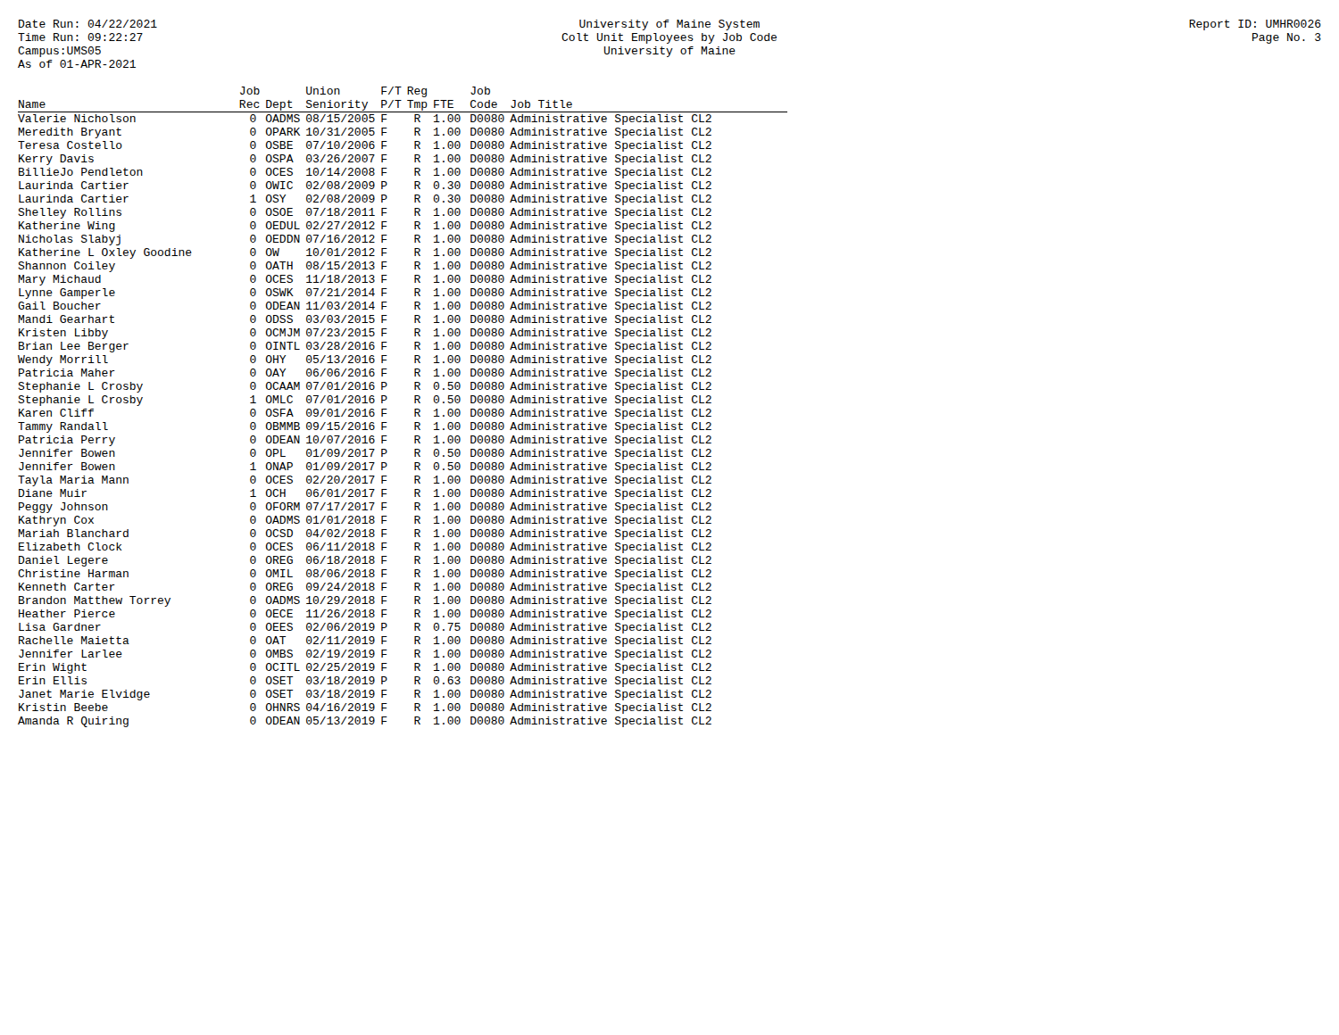| Date Run: 04/22/2021 | University of Maine System | Report ID: UMHR0026 |
| Time Run: 09:22:27 | Colt Unit Employees by Job Code | Page No. 3 |
| Campus:UMS05 | University of Maine | |
| As of 01-APR-2021 | | |
| | Job | | Union | F/T | Reg | | Job | |
| Name | Rec | Dept | Seniority | P/T | Tmp | FTE | Code | Job Title |
| Valerie Nicholson | 0 | OADMS | 08/15/2005 | F | R | 1.00 | D0080 | Administrative Specialist CL2 |
| Meredith Bryant | 0 | OPARK | 10/31/2005 | F | R | 1.00 | D0080 | Administrative Specialist CL2 |
| Teresa Costello | 0 | OSBE | 07/10/2006 | F | R | 1.00 | D0080 | Administrative Specialist CL2 |
| Kerry Davis | 0 | OSPA | 03/26/2007 | F | R | 1.00 | D0080 | Administrative Specialist CL2 |
| BillieJo Pendleton | 0 | OCES | 10/14/2008 | F | R | 1.00 | D0080 | Administrative Specialist CL2 |
| Laurinda Cartier | 0 | OWIC | 02/08/2009 | P | R | 0.30 | D0080 | Administrative Specialist CL2 |
| Laurinda Cartier | 1 | OSY | 02/08/2009 | P | R | 0.30 | D0080 | Administrative Specialist CL2 |
| Shelley Rollins | 0 | OSOE | 07/18/2011 | F | R | 1.00 | D0080 | Administrative Specialist CL2 |
| Katherine Wing | 0 | OEDUL | 02/27/2012 | F | R | 1.00 | D0080 | Administrative Specialist CL2 |
| Nicholas Slabyj | 0 | OEDDN | 07/16/2012 | F | R | 1.00 | D0080 | Administrative Specialist CL2 |
| Katherine L Oxley Goodine | 0 | OW | 10/01/2012 | F | R | 1.00 | D0080 | Administrative Specialist CL2 |
| Shannon Coiley | 0 | OATH | 08/15/2013 | F | R | 1.00 | D0080 | Administrative Specialist CL2 |
| Mary Michaud | 0 | OCES | 11/18/2013 | F | R | 1.00 | D0080 | Administrative Specialist CL2 |
| Lynne Gamperle | 0 | OSWK | 07/21/2014 | F | R | 1.00 | D0080 | Administrative Specialist CL2 |
| Gail Boucher | 0 | ODEAN | 11/03/2014 | F | R | 1.00 | D0080 | Administrative Specialist CL2 |
| Mandi Gearhart | 0 | ODSS | 03/03/2015 | F | R | 1.00 | D0080 | Administrative Specialist CL2 |
| Kristen Libby | 0 | OCMJM | 07/23/2015 | F | R | 1.00 | D0080 | Administrative Specialist CL2 |
| Brian Lee Berger | 0 | OINTL | 03/28/2016 | F | R | 1.00 | D0080 | Administrative Specialist CL2 |
| Wendy Morrill | 0 | OHY | 05/13/2016 | F | R | 1.00 | D0080 | Administrative Specialist CL2 |
| Patricia Maher | 0 | OAY | 06/06/2016 | F | R | 1.00 | D0080 | Administrative Specialist CL2 |
| Stephanie L Crosby | 0 | OCAAM | 07/01/2016 | P | R | 0.50 | D0080 | Administrative Specialist CL2 |
| Stephanie L Crosby | 1 | OMLC | 07/01/2016 | P | R | 0.50 | D0080 | Administrative Specialist CL2 |
| Karen Cliff | 0 | OSFA | 09/01/2016 | F | R | 1.00 | D0080 | Administrative Specialist CL2 |
| Tammy Randall | 0 | OBMMB | 09/15/2016 | F | R | 1.00 | D0080 | Administrative Specialist CL2 |
| Patricia Perry | 0 | ODEAN | 10/07/2016 | F | R | 1.00 | D0080 | Administrative Specialist CL2 |
| Jennifer Bowen | 0 | OPL | 01/09/2017 | P | R | 0.50 | D0080 | Administrative Specialist CL2 |
| Jennifer Bowen | 1 | ONAP | 01/09/2017 | P | R | 0.50 | D0080 | Administrative Specialist CL2 |
| Tayla Maria Mann | 0 | OCES | 02/20/2017 | F | R | 1.00 | D0080 | Administrative Specialist CL2 |
| Diane Muir | 1 | OCH | 06/01/2017 | F | R | 1.00 | D0080 | Administrative Specialist CL2 |
| Peggy Johnson | 0 | OFORM | 07/17/2017 | F | R | 1.00 | D0080 | Administrative Specialist CL2 |
| Kathryn Cox | 0 | OADMS | 01/01/2018 | F | R | 1.00 | D0080 | Administrative Specialist CL2 |
| Mariah Blanchard | 0 | OCSD | 04/02/2018 | F | R | 1.00 | D0080 | Administrative Specialist CL2 |
| Elizabeth Clock | 0 | OCES | 06/11/2018 | F | R | 1.00 | D0080 | Administrative Specialist CL2 |
| Daniel Legere | 0 | OREG | 06/18/2018 | F | R | 1.00 | D0080 | Administrative Specialist CL2 |
| Christine Harman | 0 | OMIL | 08/06/2018 | F | R | 1.00 | D0080 | Administrative Specialist CL2 |
| Kenneth Carter | 0 | OREG | 09/24/2018 | F | R | 1.00 | D0080 | Administrative Specialist CL2 |
| Brandon Matthew Torrey | 0 | OADMS | 10/29/2018 | F | R | 1.00 | D0080 | Administrative Specialist CL2 |
| Heather Pierce | 0 | OECE | 11/26/2018 | F | R | 1.00 | D0080 | Administrative Specialist CL2 |
| Lisa Gardner | 0 | OEES | 02/06/2019 | P | R | 0.75 | D0080 | Administrative Specialist CL2 |
| Rachelle Maietta | 0 | OAT | 02/11/2019 | F | R | 1.00 | D0080 | Administrative Specialist CL2 |
| Jennifer Larlee | 0 | OMBS | 02/19/2019 | F | R | 1.00 | D0080 | Administrative Specialist CL2 |
| Erin Wight | 0 | OCITL | 02/25/2019 | F | R | 1.00 | D0080 | Administrative Specialist CL2 |
| Erin Ellis | 0 | OSET | 03/18/2019 | P | R | 0.63 | D0080 | Administrative Specialist CL2 |
| Janet Marie Elvidge | 0 | OSET | 03/18/2019 | F | R | 1.00 | D0080 | Administrative Specialist CL2 |
| Kristin Beebe | 0 | OHNRS | 04/16/2019 | F | R | 1.00 | D0080 | Administrative Specialist CL2 |
| Amanda R Quiring | 0 | ODEAN | 05/13/2019 | F | R | 1.00 | D0080 | Administrative Specialist CL2 |